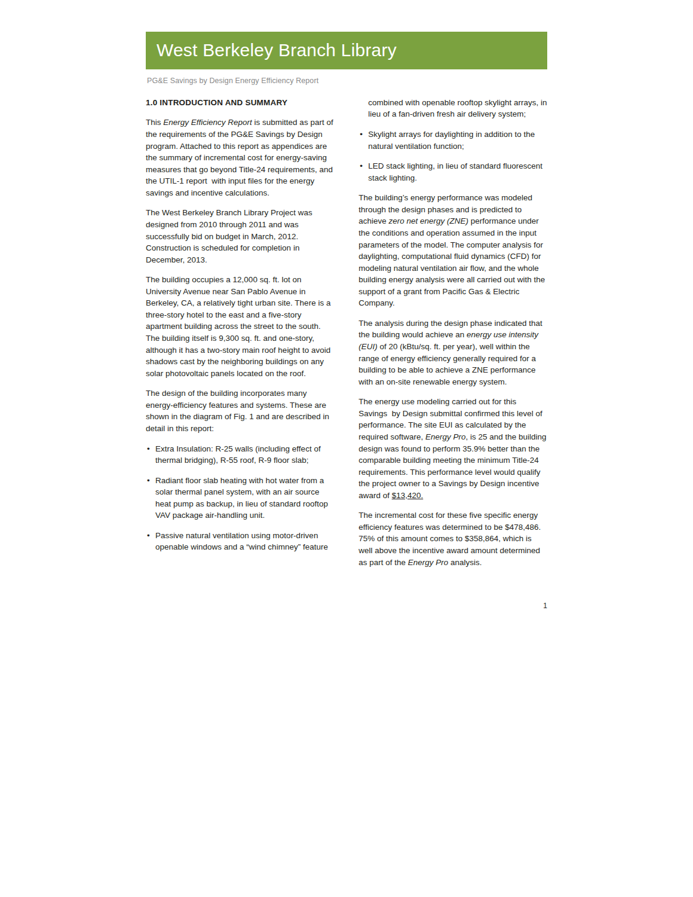West Berkeley Branch Library
PG&E Savings by Design Energy Efficiency Report
1.0 Introduction and Summary
This Energy Efficiency Report is submitted as part of the requirements of the PG&E Savings by Design program. Attached to this report as appendices are the summary of incremental cost for energy-saving measures that go beyond Title-24 requirements, and the UTIL-1 report with input files for the energy savings and incentive calculations.
The West Berkeley Branch Library Project was designed from 2010 through 2011 and was successfully bid on budget in March, 2012. Construction is scheduled for completion in December, 2013.
The building occupies a 12,000 sq. ft. lot on University Avenue near San Pablo Avenue in Berkeley, CA, a relatively tight urban site. There is a three-story hotel to the east and a five-story apartment building across the street to the south. The building itself is 9,300 sq. ft. and one-story, although it has a two-story main roof height to avoid shadows cast by the neighboring buildings on any solar photovoltaic panels located on the roof.
The design of the building incorporates many energy-efficiency features and systems. These are shown in the diagram of Fig. 1 and are described in detail in this report:
Extra Insulation: R-25 walls (including effect of thermal bridging), R-55 roof, R-9 floor slab;
Radiant floor slab heating with hot water from a solar thermal panel system, with an air source heat pump as backup, in lieu of standard rooftop VAV package air-handling unit.
Passive natural ventilation using motor-driven openable windows and a “wind chimney” feature combined with openable rooftop skylight arrays, in lieu of a fan-driven fresh air delivery system;
Skylight arrays for daylighting in addition to the natural ventilation function;
LED stack lighting, in lieu of standard fluorescent stack lighting.
The building’s energy performance was modeled through the design phases and is predicted to achieve zero net energy (ZNE) performance under the conditions and operation assumed in the input parameters of the model. The computer analysis for daylighting, computational fluid dynamics (CFD) for modeling natural ventilation air flow, and the whole building energy analysis were all carried out with the support of a grant from Pacific Gas & Electric Company.
The analysis during the design phase indicated that the building would achieve an energy use intensity (EUI) of 20 (kBtu/sq. ft. per year), well within the range of energy efficiency generally required for a building to be able to achieve a ZNE performance with an on-site renewable energy system.
The energy use modeling carried out for this Savings by Design submittal confirmed this level of performance. The site EUI as calculated by the required software, Energy Pro, is 25 and the building design was found to perform 35.9% better than the comparable building meeting the minimum Title-24 requirements. This performance level would qualify the project owner to a Savings by Design incentive award of $13,420.
The incremental cost for these five specific energy efficiency features was determined to be $478,486. 75% of this amount comes to $358,864, which is well above the incentive award amount determined as part of the Energy Pro analysis.
1